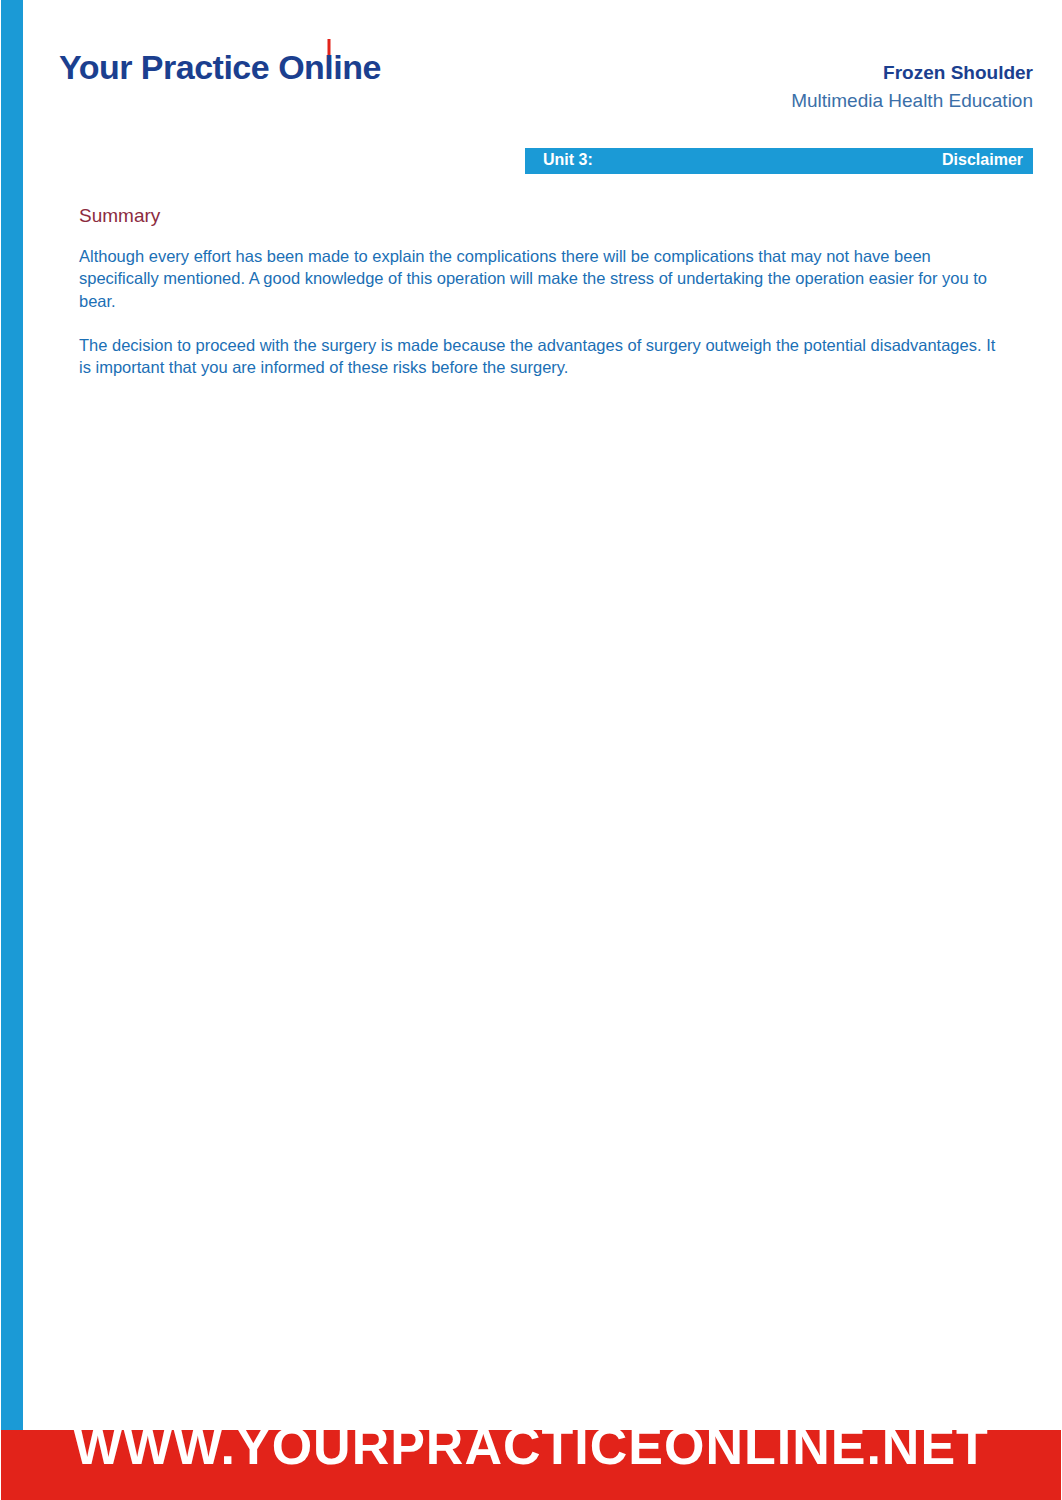Your Practice Online
Frozen Shoulder
Multimedia Health Education
Unit 3: Disclaimer
Summary
Although every effort has been made to explain the complications there will be complications that may not have been specifically mentioned. A good knowledge of this operation will make the stress of undertaking the operation easier for you to bear.
The decision to proceed with the surgery is made because the advantages of surgery outweigh the potential disadvantages. It is important that you are informed of these risks before the surgery.
WWW.YOURPRACTICEONLINE.NET